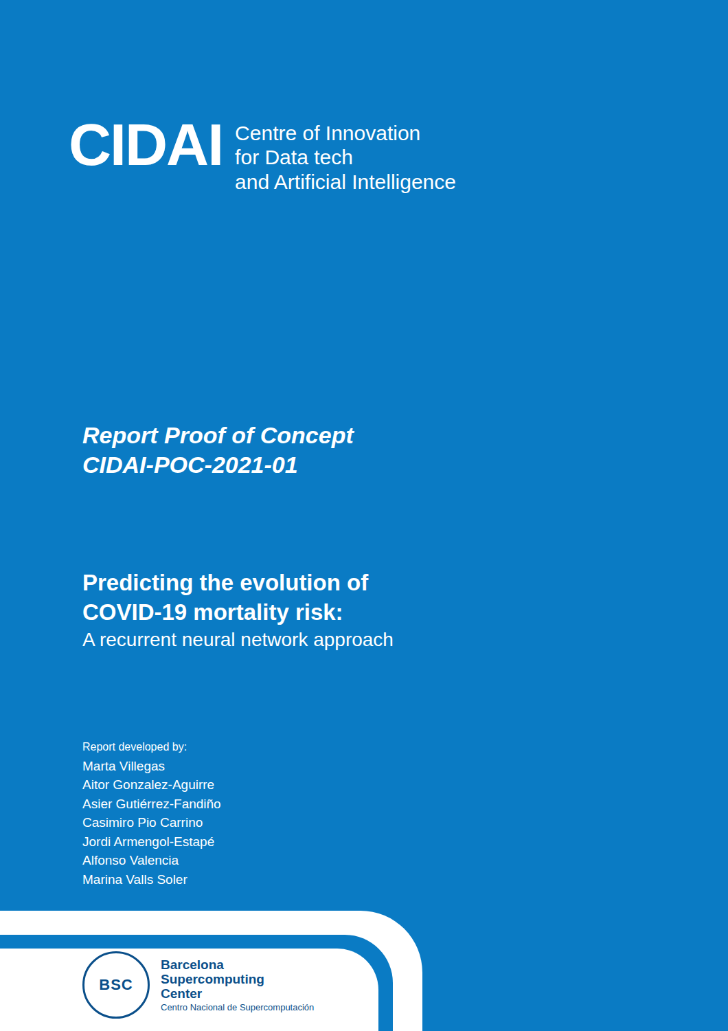CIDAI
Centre of Innovation
for Data tech
and Artificial Intelligence
Report Proof of Concept
CIDAI-POC-2021-01
Predicting the evolution of
COVID-19 mortality risk:
A recurrent neural network approach
Report developed by:
Marta Villegas
Aitor Gonzalez-Aguirre
Asier Gutiérrez-Fandiño
Casimiro Pio Carrino
Jordi Armengol-Estapé
Alfonso Valencia
Marina Valls Soler
BSC
Barcelona
Supercomputing
Center
Centro Nacional de Supercomputación